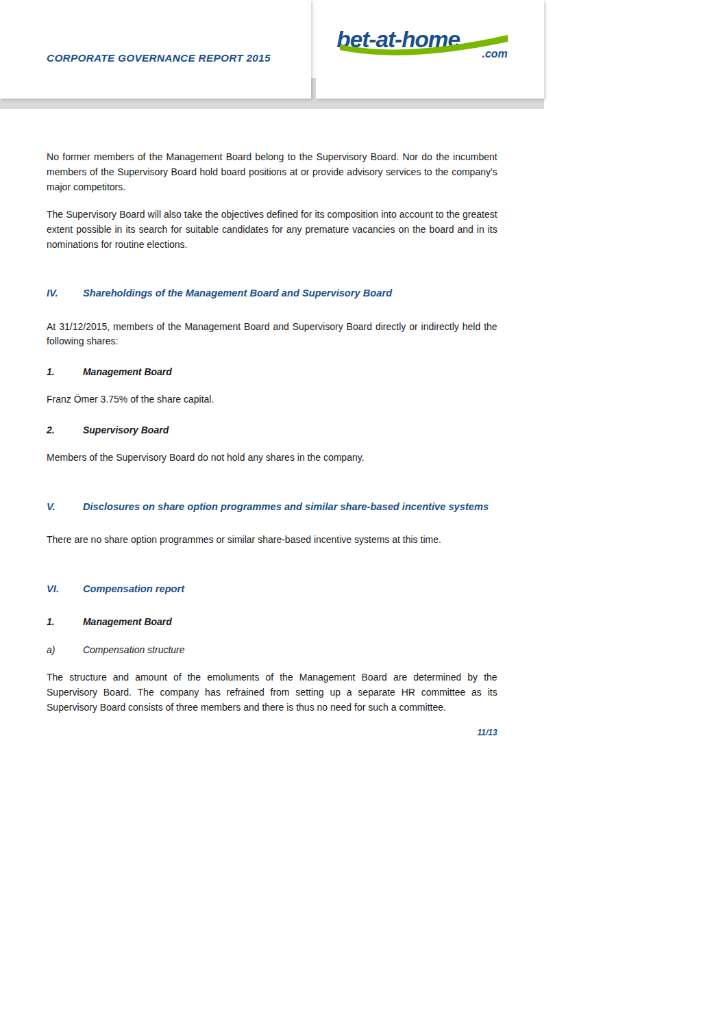CORPORATE GOVERNANCE REPORT 2015
bet-at-home
.com
No former members of the Management Board belong to the Supervisory Board. Nor do the incumbent members of the Supervisory Board hold board positions at or provide advisory services to the company's major competitors.
The Supervisory Board will also take the objectives defined for its composition into account to the greatest extent possible in its search for suitable candidates for any premature vacancies on the board and in its nominations for routine elections.
IV. Shareholdings of the Management Board and Supervisory Board
At 31/12/2015, members of the Management Board and Supervisory Board directly or indirectly held the following shares:
1. Management Board
Franz Ömer 3.75% of the share capital.
2. Supervisory Board
Members of the Supervisory Board do not hold any shares in the company.
V. Disclosures on share option programmes and similar share-based incentive systems
There are no share option programmes or similar share-based incentive systems at this time.
VI. Compensation report
1. Management Board
a) Compensation structure
The structure and amount of the emoluments of the Management Board are determined by the Supervisory Board. The company has refrained from setting up a separate HR committee as its Supervisory Board consists of three members and there is thus no need for such a committee.
11/13